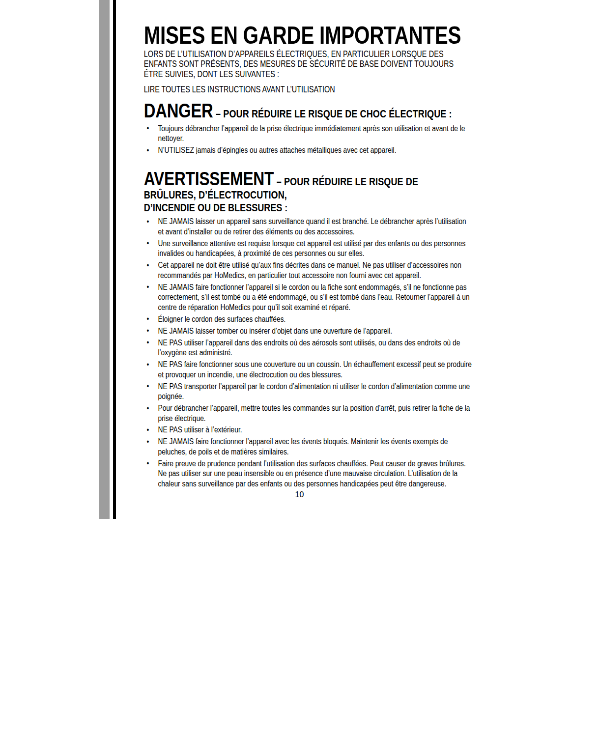Mises en garde importantes
Lors de l’utilisation d’appareils électriques, en particulier lorsque des enfants sont présents, des mesures de sécurité de base doivent toujours être suivies, dont les suivantes :
Lire toutes les instructions avant l’utilisation
Danger – pour réduire le risque de choc électrique :
Toujours débrancher l’appareil de la prise électrique immédiatement après son utilisation et avant de le nettoyer.
N’UTILISEZ jamais d’épingles ou autres attaches métalliques avec cet appareil.
Avertissement – pour réduire le risque de brûlures, d’électrocution,
d’incendie ou de blessures :
NE JAMAIS laisser un appareil sans surveillance quand il est branché. Le débrancher après l’utilisation et avant d’installer ou de retirer des éléments ou des accessoires.
Une surveillance attentive est requise lorsque cet appareil est utilisé par des enfants ou des personnes invalides ou handicapées, à proximité de ces personnes ou sur elles.
Cet appareil ne doit être utilisé qu’aux fins décrites dans ce manuel. Ne pas utiliser d’accessoires non recommandés par HoMedics, en particulier tout accessoire non fourni avec cet appareil.
NE JAMAIS faire fonctionner l’appareil si le cordon ou la fiche sont endommagés, s’il ne fonctionne pas correctement, s’il est tombé ou a été endommagé, ou s’il est tombé dans l’eau. Retourner l’appareil à un centre de réparation HoMedics pour qu’il soit examiné et réparé.
Éloigner le cordon des surfaces chauffées.
NE JAMAIS laisser tomber ou insérer d’objet dans une ouverture de l’appareil.
NE PAS utiliser l’appareil dans des endroits où des aérosols sont utilisés, ou dans des endroits où de l’oxygène est administré.
NE PAS faire fonctionner sous une couverture ou un coussin. Un échauffement excessif peut se produire et provoquer un incendie, une électrocution ou des blessures.
NE PAS transporter l’appareil par le cordon d’alimentation ni utiliser le cordon d’alimentation comme une poignée.
Pour débrancher l’appareil, mettre toutes les commandes sur la position d’arrêt, puis retirer la fiche de la prise électrique.
NE PAS utiliser à l’extérieur.
NE JAMAIS faire fonctionner l’appareil avec les évents bloqués. Maintenir les évents exempts de peluches, de poils et de matières similaires.
Faire preuve de prudence pendant l’utilisation des surfaces chauffées. Peut causer de graves brûlures. Ne pas utiliser sur une peau insensible ou en présence d’une mauvaise circulation. L’utilisation de la chaleur sans surveillance par des enfants ou des personnes handicapées peut être dangereuse.
10